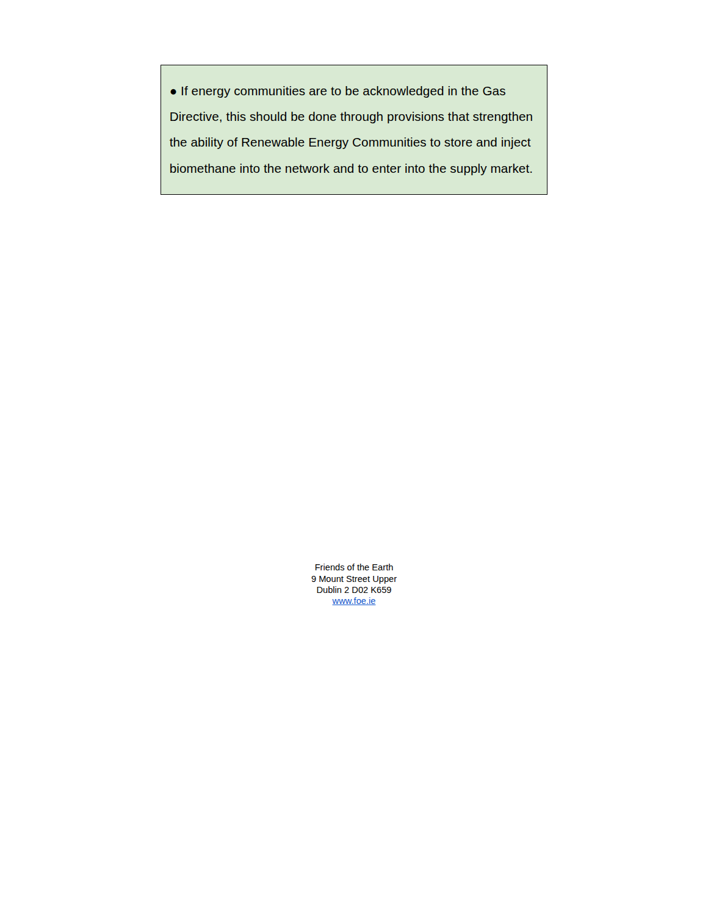● If energy communities are to be acknowledged in the Gas Directive, this should be done through provisions that strengthen the ability of Renewable Energy Communities to store and inject biomethane into the network and to enter into the supply market.
Friends of the Earth
9 Mount Street Upper
Dublin 2 D02 K659
www.foe.ie